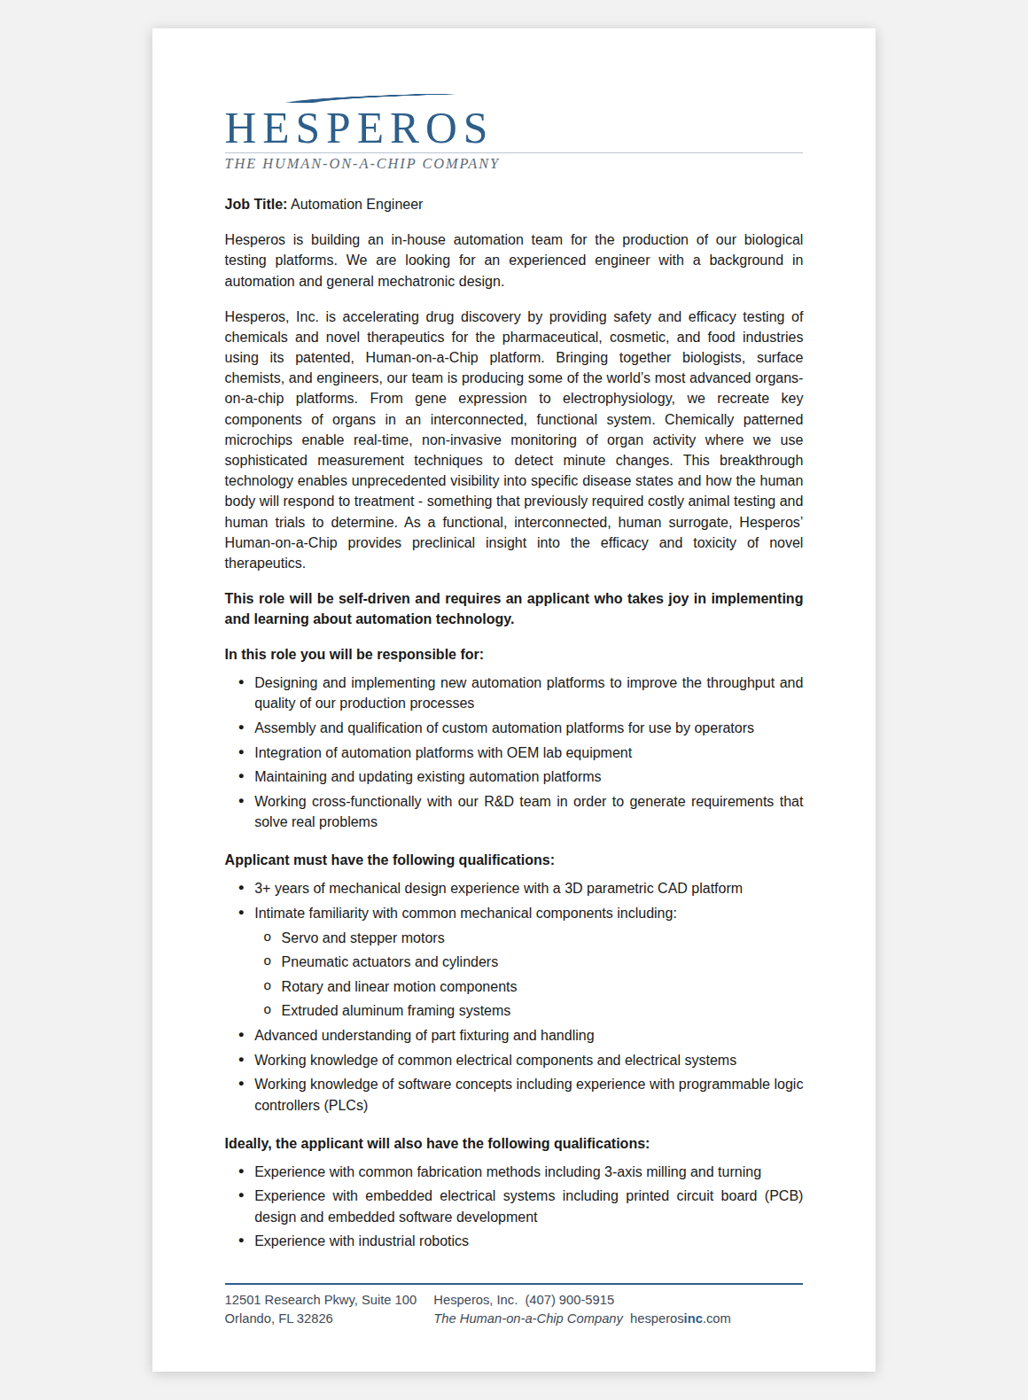HESPEROS THE HUMAN-ON-A-CHIP COMPANY
Job Title: Automation Engineer
Hesperos is building an in-house automation team for the production of our biological testing platforms. We are looking for an experienced engineer with a background in automation and general mechatronic design.
Hesperos, Inc. is accelerating drug discovery by providing safety and efficacy testing of chemicals and novel therapeutics for the pharmaceutical, cosmetic, and food industries using its patented, Human-on-a-Chip platform. Bringing together biologists, surface chemists, and engineers, our team is producing some of the world’s most advanced organs-on-a-chip platforms. From gene expression to electrophysiology, we recreate key components of organs in an interconnected, functional system. Chemically patterned microchips enable real-time, non-invasive monitoring of organ activity where we use sophisticated measurement techniques to detect minute changes. This breakthrough technology enables unprecedented visibility into specific disease states and how the human body will respond to treatment - something that previously required costly animal testing and human trials to determine. As a functional, interconnected, human surrogate, Hesperos’ Human-on-a-Chip provides preclinical insight into the efficacy and toxicity of novel therapeutics.
This role will be self-driven and requires an applicant who takes joy in implementing and learning about automation technology.
In this role you will be responsible for:
Designing and implementing new automation platforms to improve the throughput and quality of our production processes
Assembly and qualification of custom automation platforms for use by operators
Integration of automation platforms with OEM lab equipment
Maintaining and updating existing automation platforms
Working cross-functionally with our R&D team in order to generate requirements that solve real problems
Applicant must have the following qualifications:
3+ years of mechanical design experience with a 3D parametric CAD platform
Intimate familiarity with common mechanical components including:
Servo and stepper motors
Pneumatic actuators and cylinders
Rotary and linear motion components
Extruded aluminum framing systems
Advanced understanding of part fixturing and handling
Working knowledge of common electrical components and electrical systems
Working knowledge of software concepts including experience with programmable logic controllers (PLCs)
Ideally, the applicant will also have the following qualifications:
Experience with common fabrication methods including 3-axis milling and turning
Experience with embedded electrical systems including printed circuit board (PCB) design and embedded software development
Experience with industrial robotics
12501 Research Pkwy, Suite 100
Orlando, FL 32826
Hesperos, Inc. (407) 900-5915 The Human-on-a-Chip Company hesperosinc.com